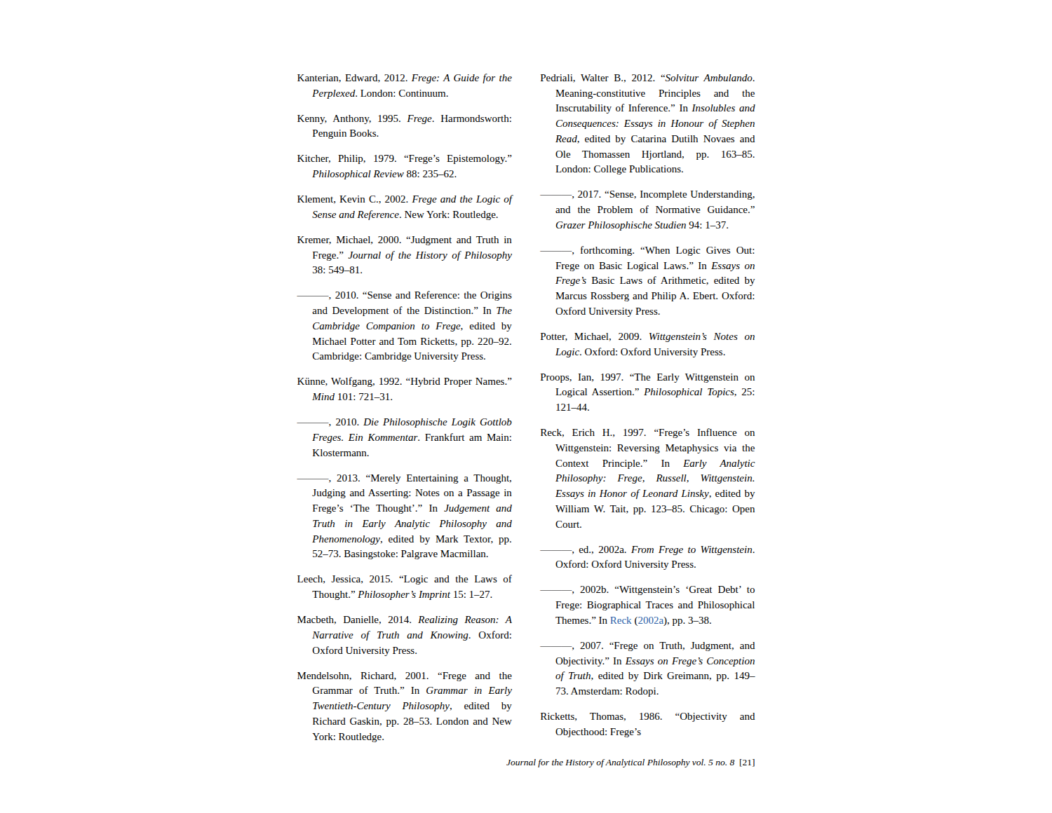Kanterian, Edward, 2012. Frege: A Guide for the Perplexed. London: Continuum.
Kenny, Anthony, 1995. Frege. Harmondsworth: Penguin Books.
Kitcher, Philip, 1979. “Frege’s Epistemology.” Philosophical Review 88: 235–62.
Klement, Kevin C., 2002. Frege and the Logic of Sense and Reference. New York: Routledge.
Kremer, Michael, 2000. “Judgment and Truth in Frege.” Journal of the History of Philosophy 38: 549–81.
———, 2010. “Sense and Reference: the Origins and Development of the Distinction.” In The Cambridge Companion to Frege, edited by Michael Potter and Tom Ricketts, pp. 220–92. Cambridge: Cambridge University Press.
Künne, Wolfgang, 1992. “Hybrid Proper Names.” Mind 101: 721–31.
———, 2010. Die Philosophische Logik Gottlob Freges. Ein Kommentar. Frankfurt am Main: Klostermann.
———, 2013. “Merely Entertaining a Thought, Judging and Asserting: Notes on a Passage in Frege’s ‘The Thought’.” In Judgement and Truth in Early Analytic Philosophy and Phenomenology, edited by Mark Textor, pp. 52–73. Basingstoke: Palgrave Macmillan.
Leech, Jessica, 2015. “Logic and the Laws of Thought.” Philosopher’s Imprint 15: 1–27.
Macbeth, Danielle, 2014. Realizing Reason: A Narrative of Truth and Knowing. Oxford: Oxford University Press.
Mendelsohn, Richard, 2001. “Frege and the Grammar of Truth.” In Grammar in Early Twentieth-Century Philosophy, edited by Richard Gaskin, pp. 28–53. London and New York: Routledge.
Pedriali, Walter B., 2012. “Solvitur Ambulando. Meaning-constitutive Principles and the Inscrutability of Inference.” In Insolubles and Consequences: Essays in Honour of Stephen Read, edited by Catarina Dutilh Novaes and Ole Thomassen Hjortland, pp. 163–85. London: College Publications.
———, 2017. “Sense, Incomplete Understanding, and the Problem of Normative Guidance.” Grazer Philosophische Studien 94: 1–37.
———, forthcoming. “When Logic Gives Out: Frege on Basic Logical Laws.” In Essays on Frege’s Basic Laws of Arithmetic, edited by Marcus Rossberg and Philip A. Ebert. Oxford: Oxford University Press.
Potter, Michael, 2009. Wittgenstein’s Notes on Logic. Oxford: Oxford University Press.
Proops, Ian, 1997. “The Early Wittgenstein on Logical Assertion.” Philosophical Topics, 25: 121–44.
Reck, Erich H., 1997. “Frege’s Influence on Wittgenstein: Reversing Metaphysics via the Context Principle.” In Early Analytic Philosophy: Frege, Russell, Wittgenstein. Essays in Honor of Leonard Linsky, edited by William W. Tait, pp. 123–85. Chicago: Open Court.
———, ed., 2002a. From Frege to Wittgenstein. Oxford: Oxford University Press.
———, 2002b. “Wittgenstein’s ‘Great Debt’ to Frege: Biographical Traces and Philosophical Themes.” In Reck (2002a), pp. 3–38.
———, 2007. “Frege on Truth, Judgment, and Objectivity.” In Essays on Frege’s Conception of Truth, edited by Dirk Greimann, pp. 149–73. Amsterdam: Rodopi.
Ricketts, Thomas, 1986. “Objectivity and Objecthood: Frege’s
Journal for the History of Analytical Philosophy vol. 5 no. 8[21]